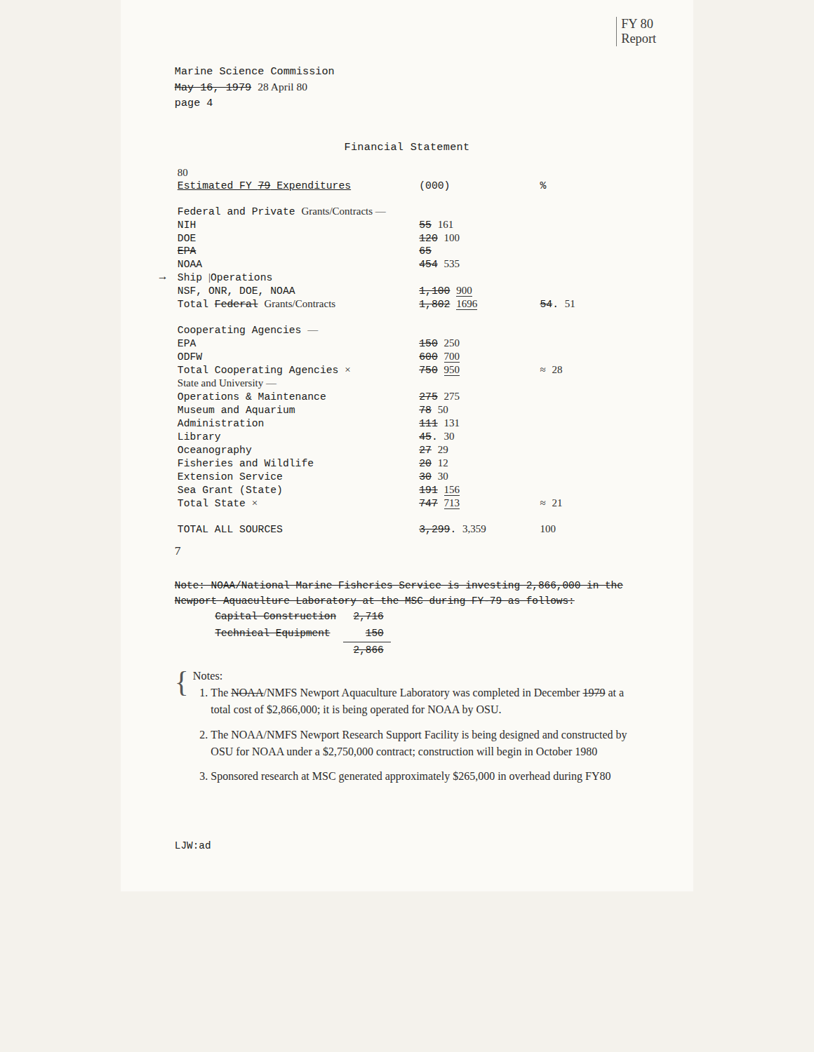FY 80
Report
Marine Science Commission
May 16, 1979 28 April 80
page 4
Financial Statement
| 80 | | |
| Estimated FY 79 Expenditures | (000) | % |
| Federal and Private Grants/Contracts — | | |
| NIH | 55 161 | |
| DOE | 120 100 | |
| EPA | 65 | |
| NOAA | 454 535 | |
| Ship / Operations | | |
| NSF, ONR, DOE, NOAA | 1,100 900 | |
| Total Federal Grants/Contracts | 1,802 1696 | 54 . 51 |
| Cooperating Agencies — | | |
| EPA | 150 250 | |
| ODFW | 600 700 | |
| Total Cooperating Agencies × | 750 950 | ≈ 28 |
| State and University — | | |
| Operations & Maintenance | 275 275 | |
| Museum and Aquarium | 78 50 | |
| Administration | 111 131 | |
| Library | 45 . 30 | |
| Oceanography | 27 29 | |
| Fisheries and Wildlife | 20 12 | |
| Extension Service | 30 30 | |
| Sea Grant (State) | 191 156 | |
| Total State × | 747 713 | ≈ 21 |
| TOTAL ALL SOURCES | 3,299 . 3,359 | 100 |
7
Note: NOAA/National Marine Fisheries Service is investing 2,866,000 in the Newport Aquaculture Laboratory at the MSC during FY-79 as follows:
| Capital Construction | 2,716 |
| Technical Equipment | 150 |
| | 2,866 |
{
Notes:
The NOAA/NMFS Newport Aquaculture Laboratory was completed in December 1979 at a total cost of $2,866,000; it is being operated for NOAA by OSU.
The NOAA/NMFS Newport Research Support Facility is being designed and constructed by OSU for NOAA under a $2,750,000 contract; construction will begin in October 1980
Sponsored research at MSC generated approximately $265,000 in overhead during FY80
LJW:ad